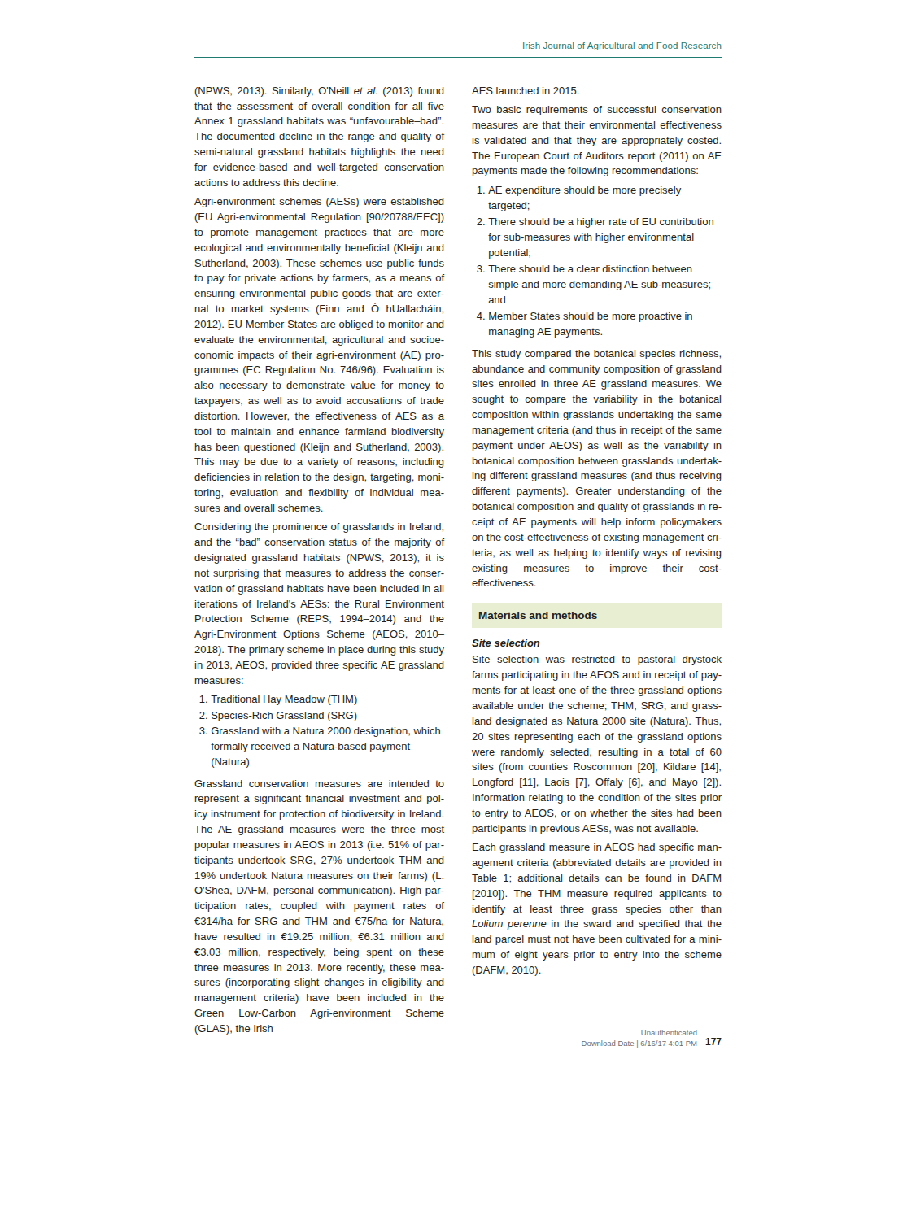Irish Journal of Agricultural and Food Research
(NPWS, 2013). Similarly, O'Neill et al. (2013) found that the assessment of overall condition for all five Annex 1 grassland habitats was “unfavourable–bad”. The documented decline in the range and quality of semi-natural grassland habitats highlights the need for evidence-based and well-targeted conservation actions to address this decline.
Agri-environment schemes (AESs) were established (EU Agri-environmental Regulation [90/20788/EEC]) to promote management practices that are more ecological and environmentally beneficial (Kleijn and Sutherland, 2003). These schemes use public funds to pay for private actions by farmers, as a means of ensuring environmental public goods that are external to market systems (Finn and Ó hUallacháin, 2012). EU Member States are obliged to monitor and evaluate the environmental, agricultural and socioeconomic impacts of their agri-environment (AE) programmes (EC Regulation No. 746/96). Evaluation is also necessary to demonstrate value for money to taxpayers, as well as to avoid accusations of trade distortion. However, the effectiveness of AES as a tool to maintain and enhance farmland biodiversity has been questioned (Kleijn and Sutherland, 2003). This may be due to a variety of reasons, including deficiencies in relation to the design, targeting, monitoring, evaluation and flexibility of individual measures and overall schemes.
Considering the prominence of grasslands in Ireland, and the “bad” conservation status of the majority of designated grassland habitats (NPWS, 2013), it is not surprising that measures to address the conservation of grassland habitats have been included in all iterations of Ireland's AESs: the Rural Environment Protection Scheme (REPS, 1994–2014) and the Agri-Environment Options Scheme (AEOS, 2010–2018). The primary scheme in place during this study in 2013, AEOS, provided three specific AE grassland measures:
Traditional Hay Meadow (THM)
Species-Rich Grassland (SRG)
Grassland with a Natura 2000 designation, which formally received a Natura-based payment (Natura)
Grassland conservation measures are intended to represent a significant financial investment and policy instrument for protection of biodiversity in Ireland. The AE grassland measures were the three most popular measures in AEOS in 2013 (i.e. 51% of participants undertook SRG, 27% undertook THM and 19% undertook Natura measures on their farms) (L. O'Shea, DAFM, personal communication). High participation rates, coupled with payment rates of €314/ha for SRG and THM and €75/ha for Natura, have resulted in €19.25 million, €6.31 million and €3.03 million, respectively, being spent on these three measures in 2013. More recently, these measures (incorporating slight changes in eligibility and management criteria) have been included in the Green Low-Carbon Agri-environment Scheme (GLAS), the Irish
AES launched in 2015.
Two basic requirements of successful conservation measures are that their environmental effectiveness is validated and that they are appropriately costed. The European Court of Auditors report (2011) on AE payments made the following recommendations:
AE expenditure should be more precisely targeted;
There should be a higher rate of EU contribution for sub-measures with higher environmental potential;
There should be a clear distinction between simple and more demanding AE sub-measures; and
Member States should be more proactive in managing AE payments.
This study compared the botanical species richness, abundance and community composition of grassland sites enrolled in three AE grassland measures. We sought to compare the variability in the botanical composition within grasslands undertaking the same management criteria (and thus in receipt of the same payment under AEOS) as well as the variability in botanical composition between grasslands undertaking different grassland measures (and thus receiving different payments). Greater understanding of the botanical composition and quality of grasslands in receipt of AE payments will help inform policymakers on the cost-effectiveness of existing management criteria, as well as helping to identify ways of revising existing measures to improve their cost-effectiveness.
Materials and methods
Site selection
Site selection was restricted to pastoral drystock farms participating in the AEOS and in receipt of payments for at least one of the three grassland options available under the scheme; THM, SRG, and grassland designated as Natura 2000 site (Natura). Thus, 20 sites representing each of the grassland options were randomly selected, resulting in a total of 60 sites (from counties Roscommon [20], Kildare [14], Longford [11], Laois [7], Offaly [6], and Mayo [2]). Information relating to the condition of the sites prior to entry to AEOS, or on whether the sites had been participants in previous AESs, was not available.
Each grassland measure in AEOS had specific management criteria (abbreviated details are provided in Table 1; additional details can be found in DAFM [2010]). The THM measure required applicants to identify at least three grass species other than Lolium perenne in the sward and specified that the land parcel must not have been cultivated for a minimum of eight years prior to entry into the scheme (DAFM, 2010).
Unauthenticated
Download Date | 6/16/17 4:01 PM 177